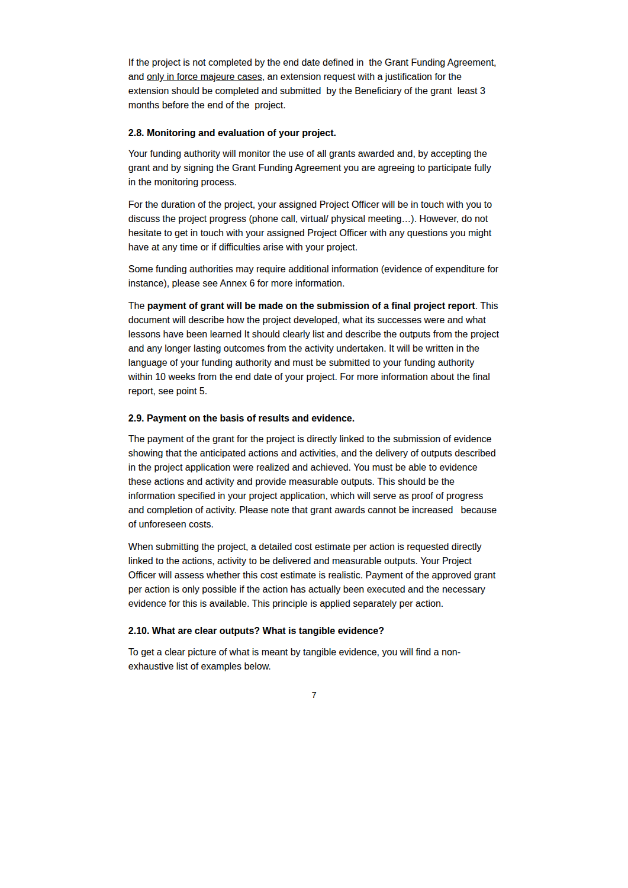If the project is not completed by the end date defined in the Grant Funding Agreement, and only in force majeure cases, an extension request with a justification for the extension should be completed and submitted by the Beneficiary of the grant least 3 months before the end of the project.
2.8. Monitoring and evaluation of your project.
Your funding authority will monitor the use of all grants awarded and, by accepting the grant and by signing the Grant Funding Agreement you are agreeing to participate fully in the monitoring process.
For the duration of the project, your assigned Project Officer will be in touch with you to discuss the project progress (phone call, virtual/ physical meeting…). However, do not hesitate to get in touch with your assigned Project Officer with any questions you might have at any time or if difficulties arise with your project.
Some funding authorities may require additional information (evidence of expenditure for instance), please see Annex 6 for more information.
The payment of grant will be made on the submission of a final project report. This document will describe how the project developed, what its successes were and what lessons have been learned It should clearly list and describe the outputs from the project and any longer lasting outcomes from the activity undertaken. It will be written in the language of your funding authority and must be submitted to your funding authority within 10 weeks from the end date of your project. For more information about the final report, see point 5.
2.9. Payment on the basis of results and evidence.
The payment of the grant for the project is directly linked to the submission of evidence showing that the anticipated actions and activities, and the delivery of outputs described in the project application were realized and achieved. You must be able to evidence these actions and activity and provide measurable outputs. This should be the information specified in your project application, which will serve as proof of progress and completion of activity. Please note that grant awards cannot be increased because of unforeseen costs.
When submitting the project, a detailed cost estimate per action is requested directly linked to the actions, activity to be delivered and measurable outputs. Your Project Officer will assess whether this cost estimate is realistic. Payment of the approved grant per action is only possible if the action has actually been executed and the necessary evidence for this is available. This principle is applied separately per action.
2.10. What are clear outputs? What is tangible evidence?
To get a clear picture of what is meant by tangible evidence, you will find a non-exhaustive list of examples below.
7